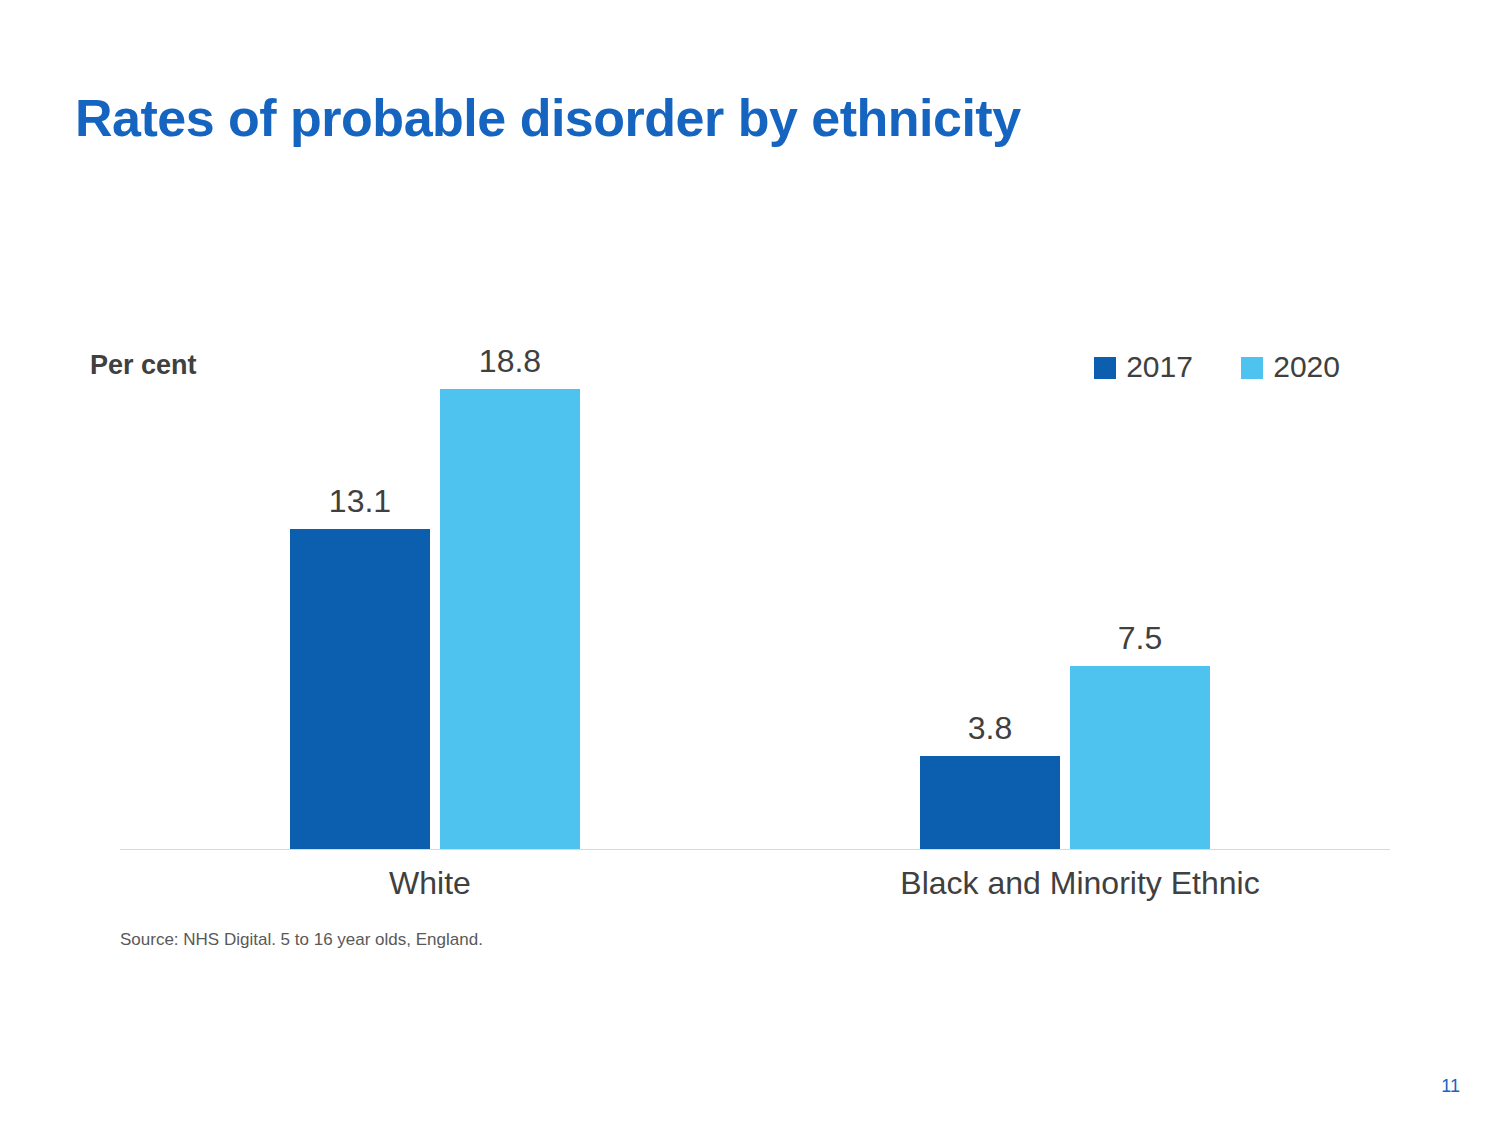Rates of probable disorder by ethnicity
Per cent
2017 2020
13.1
18.8
3.8
7.5
White
Black and Minority Ethnic
Source: NHS Digital. 5 to 16 year olds, England.
11